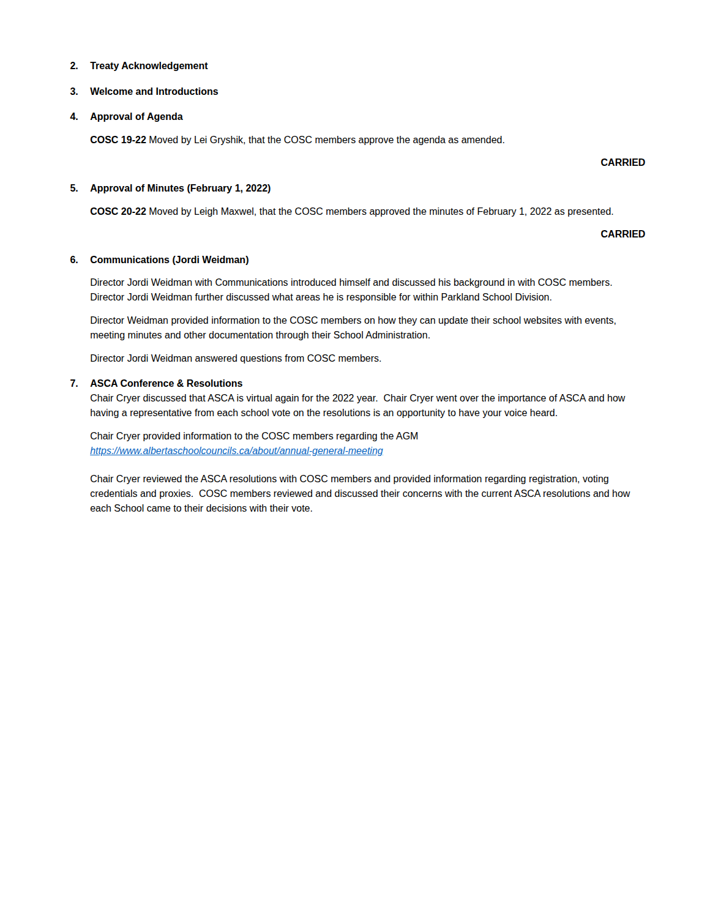Treaty Acknowledgement
Welcome and Introductions
Approval of Agenda
COSC 19-22 Moved by Lei Gryshik, that the COSC members approve the agenda as amended.
CARRIED
Approval of Minutes (February 1, 2022)
COSC 20-22 Moved by Leigh Maxwel, that the COSC members approved the minutes of February 1, 2022 as presented.
CARRIED
Communications (Jordi Weidman)
Director Jordi Weidman with Communications introduced himself and discussed his background in with COSC members. Director Jordi Weidman further discussed what areas he is responsible for within Parkland School Division.
Director Weidman provided information to the COSC members on how they can update their school websites with events, meeting minutes and other documentation through their School Administration.
Director Jordi Weidman answered questions from COSC members.
ASCA Conference & Resolutions
Chair Cryer discussed that ASCA is virtual again for the 2022 year. Chair Cryer went over the importance of ASCA and how having a representative from each school vote on the resolutions is an opportunity to have your voice heard.
Chair Cryer provided information to the COSC members regarding the AGM
https://www.albertaschoolcouncils.ca/about/annual-general-meeting
Chair Cryer reviewed the ASCA resolutions with COSC members and provided information regarding registration, voting credentials and proxies. COSC members reviewed and discussed their concerns with the current ASCA resolutions and how each School came to their decisions with their vote.